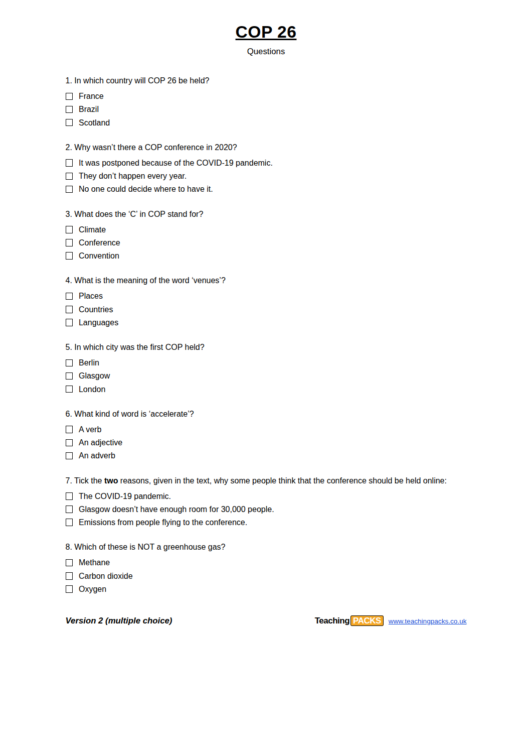COP 26
Questions
1. In which country will COP 26 be held?
France
Brazil
Scotland
2. Why wasn’t there a COP conference in 2020?
It was postponed because of the COVID-19 pandemic.
They don’t happen every year.
No one could decide where to have it.
3. What does the ‘C’ in COP stand for?
Climate
Conference
Convention
4. What is the meaning of the word ‘venues’?
Places
Countries
Languages
5. In which city was the first COP held?
Berlin
Glasgow
London
6. What kind of word is ‘accelerate’?
A verb
An adjective
An adverb
7. Tick the two reasons, given in the text, why some people think that the conference should be held online:
The COVID-19 pandemic.
Glasgow doesn’t have enough room for 30,000 people.
Emissions from people flying to the conference.
8. Which of these is NOT a greenhouse gas?
Methane
Carbon dioxide
Oxygen
Version 2 (multiple choice)
TeachingPACKS www.teachingpacks.co.uk